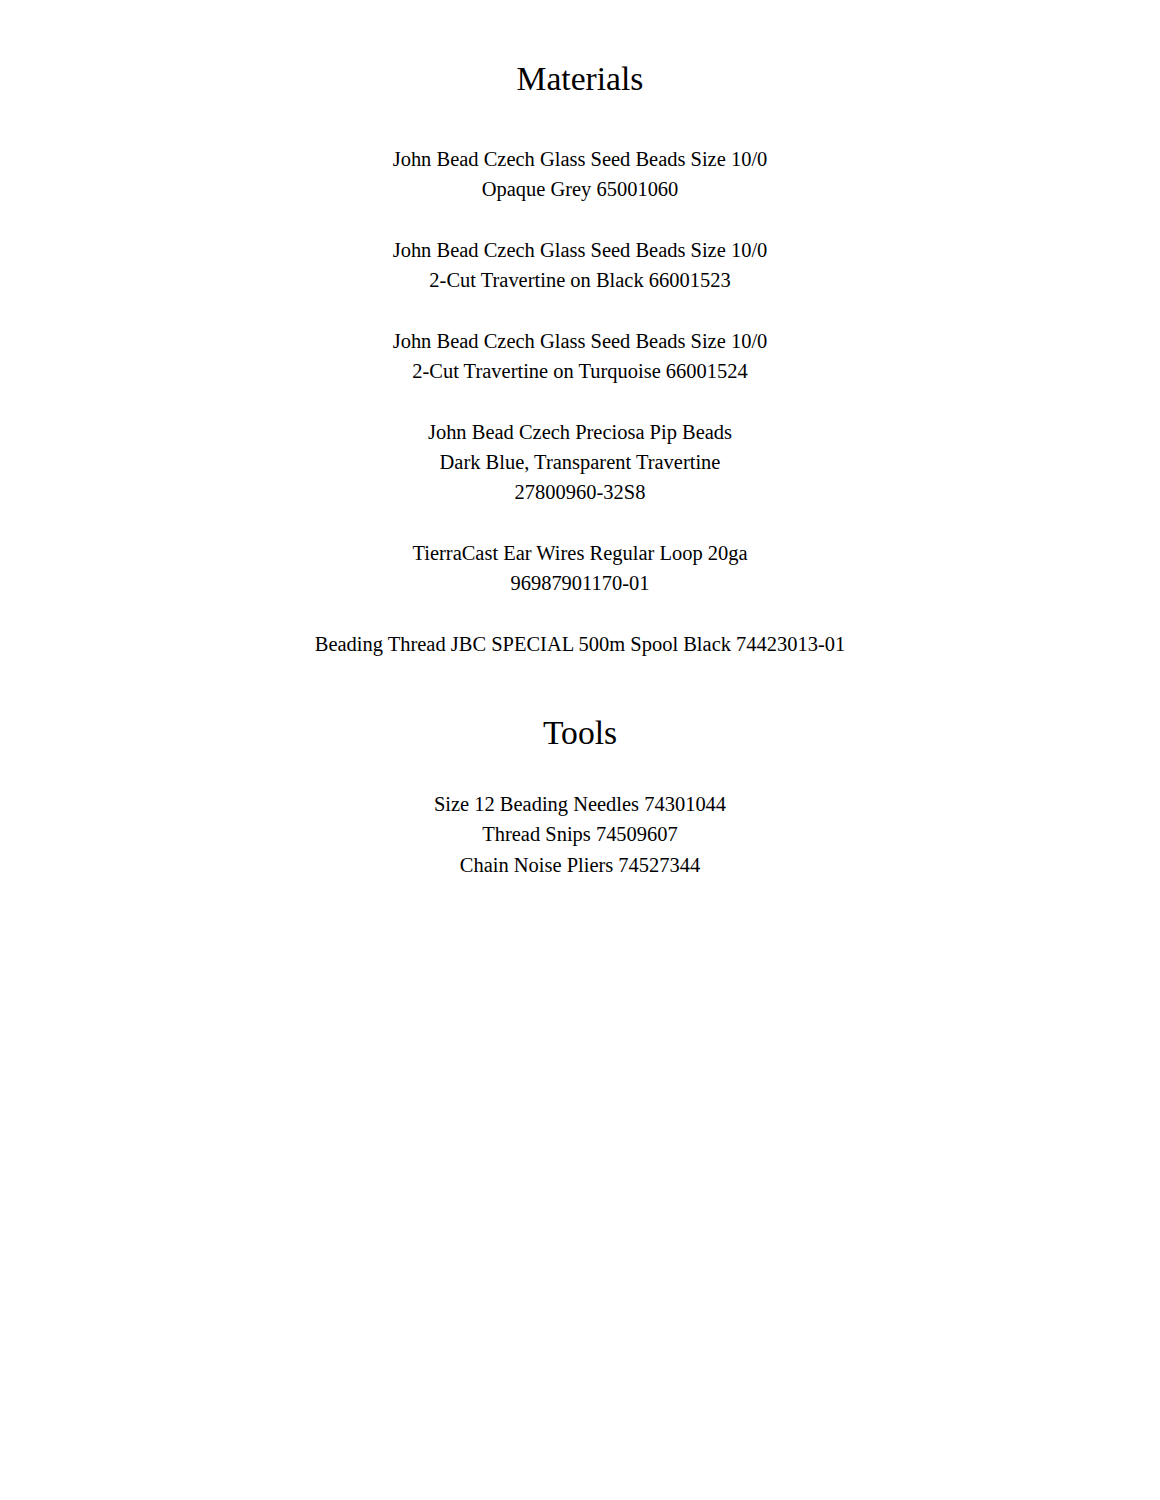Materials
John Bead Czech Glass Seed Beads Size 10/0
Opaque Grey 65001060
John Bead Czech Glass Seed Beads Size 10/0
2-Cut Travertine on Black 66001523
John Bead Czech Glass Seed Beads Size 10/0
2-Cut Travertine on Turquoise 66001524
John Bead Czech Preciosa Pip Beads
Dark Blue, Transparent Travertine
27800960-32S8
TierraCast Ear Wires Regular Loop 20ga
96987901170-01
Beading Thread JBC SPECIAL 500m Spool Black 74423013-01
Tools
Size 12 Beading Needles 74301044
Thread Snips 74509607
Chain Noise Pliers 74527344